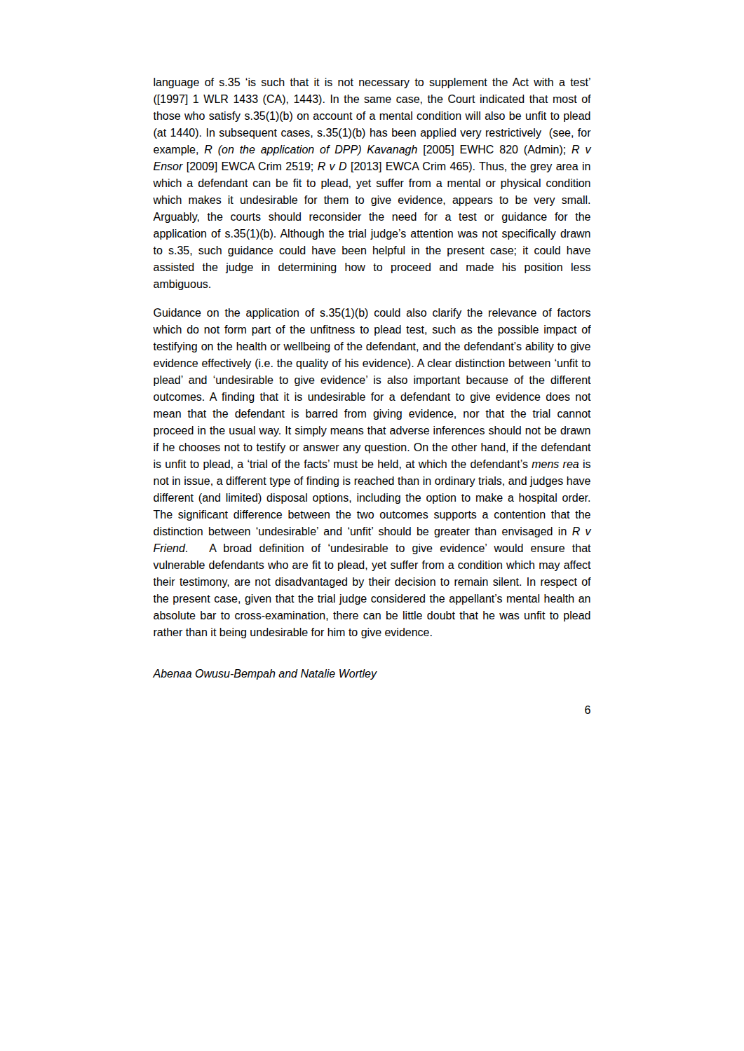language of s.35 ‘is such that it is not necessary to supplement the Act with a test’ ([1997] 1 WLR 1433 (CA), 1443). In the same case, the Court indicated that most of those who satisfy s.35(1)(b) on account of a mental condition will also be unfit to plead (at 1440). In subsequent cases, s.35(1)(b) has been applied very restrictively (see, for example, R (on the application of DPP) Kavanagh [2005] EWHC 820 (Admin); R v Ensor [2009] EWCA Crim 2519; R v D [2013] EWCA Crim 465). Thus, the grey area in which a defendant can be fit to plead, yet suffer from a mental or physical condition which makes it undesirable for them to give evidence, appears to be very small. Arguably, the courts should reconsider the need for a test or guidance for the application of s.35(1)(b). Although the trial judge’s attention was not specifically drawn to s.35, such guidance could have been helpful in the present case; it could have assisted the judge in determining how to proceed and made his position less ambiguous.
Guidance on the application of s.35(1)(b) could also clarify the relevance of factors which do not form part of the unfitness to plead test, such as the possible impact of testifying on the health or wellbeing of the defendant, and the defendant’s ability to give evidence effectively (i.e. the quality of his evidence). A clear distinction between ‘unfit to plead’ and ‘undesirable to give evidence’ is also important because of the different outcomes. A finding that it is undesirable for a defendant to give evidence does not mean that the defendant is barred from giving evidence, nor that the trial cannot proceed in the usual way. It simply means that adverse inferences should not be drawn if he chooses not to testify or answer any question. On the other hand, if the defendant is unfit to plead, a ‘trial of the facts’ must be held, at which the defendant’s mens rea is not in issue, a different type of finding is reached than in ordinary trials, and judges have different (and limited) disposal options, including the option to make a hospital order. The significant difference between the two outcomes supports a contention that the distinction between ‘undesirable’ and ‘unfit’ should be greater than envisaged in R v Friend. A broad definition of ‘undesirable to give evidence’ would ensure that vulnerable defendants who are fit to plead, yet suffer from a condition which may affect their testimony, are not disadvantaged by their decision to remain silent. In respect of the present case, given that the trial judge considered the appellant’s mental health an absolute bar to cross-examination, there can be little doubt that he was unfit to plead rather than it being undesirable for him to give evidence.
Abenaa Owusu-Bempah and Natalie Wortley
6